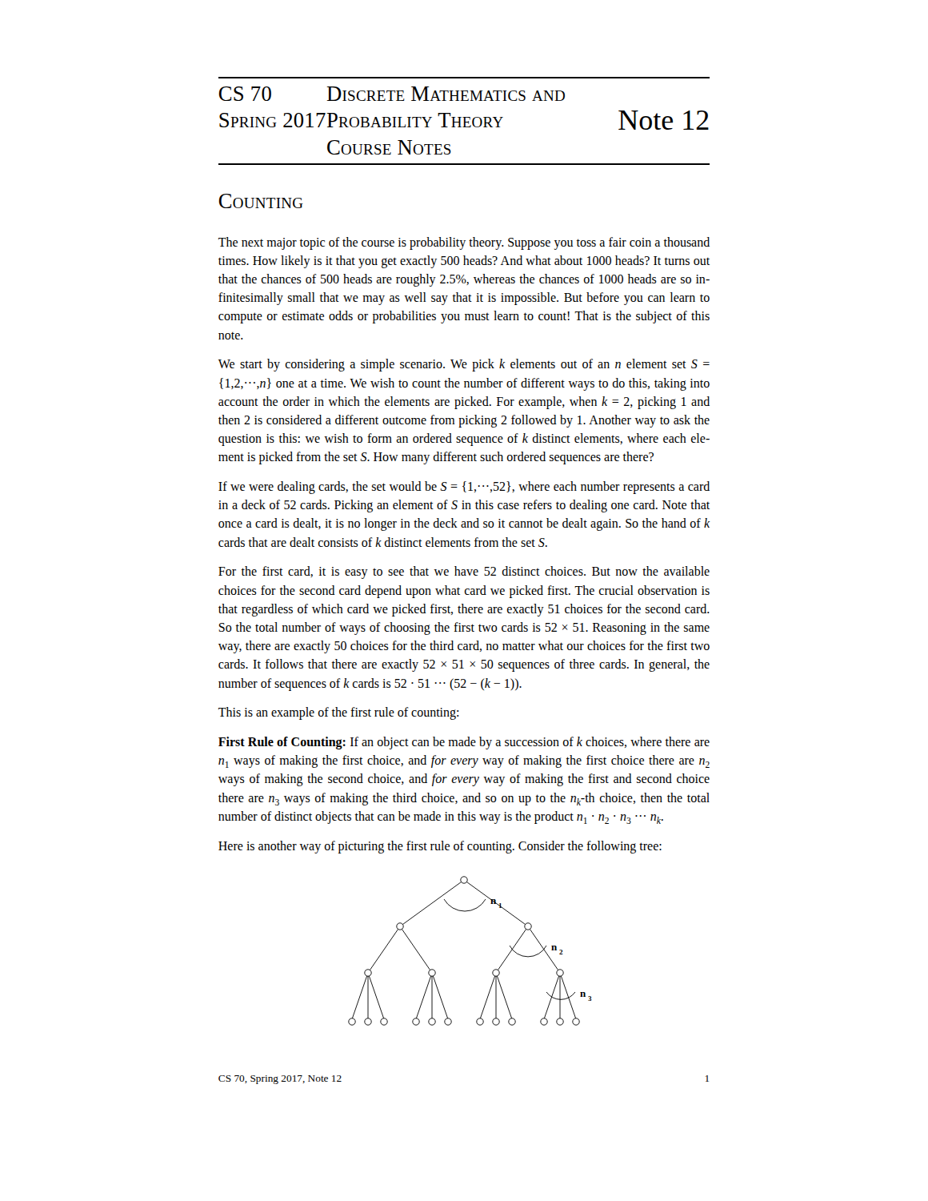| CS 70 Spring 2017 | Discrete Mathematics and Probability Theory Course Notes | Note 12 |
Counting
The next major topic of the course is probability theory. Suppose you toss a fair coin a thousand times. How likely is it that you get exactly 500 heads? And what about 1000 heads? It turns out that the chances of 500 heads are roughly 2.5%, whereas the chances of 1000 heads are so infinitesimally small that we may as well say that it is impossible. But before you can learn to compute or estimate odds or probabilities you must learn to count! That is the subject of this note.
We start by considering a simple scenario. We pick k elements out of an n element set S = {1,2,···,n} one at a time. We wish to count the number of different ways to do this, taking into account the order in which the elements are picked. For example, when k = 2, picking 1 and then 2 is considered a different outcome from picking 2 followed by 1. Another way to ask the question is this: we wish to form an ordered sequence of k distinct elements, where each element is picked from the set S. How many different such ordered sequences are there?
If we were dealing cards, the set would be S = {1,···,52}, where each number represents a card in a deck of 52 cards. Picking an element of S in this case refers to dealing one card. Note that once a card is dealt, it is no longer in the deck and so it cannot be dealt again. So the hand of k cards that are dealt consists of k distinct elements from the set S.
For the first card, it is easy to see that we have 52 distinct choices. But now the available choices for the second card depend upon what card we picked first. The crucial observation is that regardless of which card we picked first, there are exactly 51 choices for the second card. So the total number of ways of choosing the first two cards is 52 × 51. Reasoning in the same way, there are exactly 50 choices for the third card, no matter what our choices for the first two cards. It follows that there are exactly 52 × 51 × 50 sequences of three cards. In general, the number of sequences of k cards is 52 · 51 ··· (52 − (k − 1)).
This is an example of the first rule of counting:
First Rule of Counting: If an object can be made by a succession of k choices, where there are n1 ways of making the first choice, and for every way of making the first choice there are n2 ways of making the second choice, and for every way of making the first and second choice there are n3 ways of making the third choice, and so on up to the nk-th choice, then the total number of distinct objects that can be made in this way is the product n1 · n2 · n3 ··· nk.
Here is another way of picturing the first rule of counting. Consider the following tree:
n 1 n 2 n 3
CS 70, Spring 2017, Note 12 1